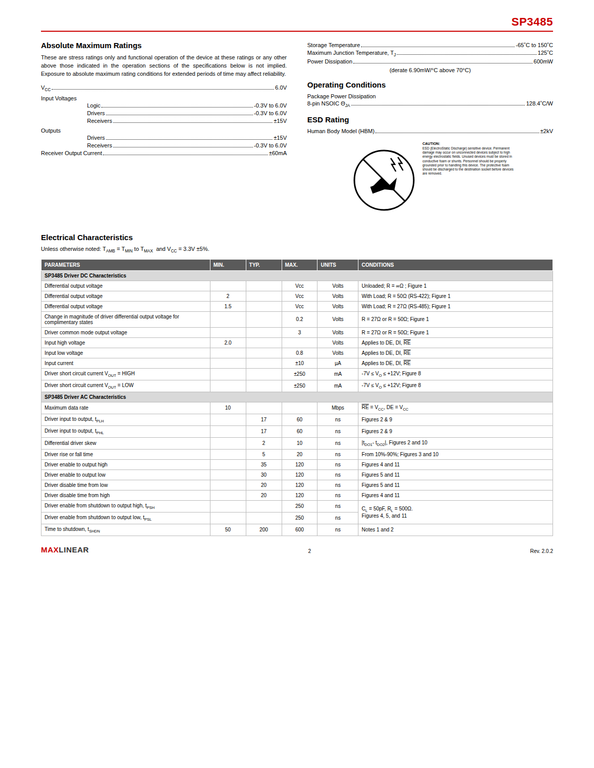SP3485
Absolute Maximum Ratings
These are stress ratings only and functional operation of the device at these ratings or any other above those indicated in the operation sections of the specifications below is not implied. Exposure to absolute maximum rating conditions for extended periods of time may affect reliability.
VCC 6.0V
Input Voltages
Logic -0.3V to 6.0V
Drivers -0.3V to 6.0V
Receivers ±15V
Outputs
Drivers ±15V
Receivers -0.3V to 6.0V
Receiver Output Current ±60mA
Storage Temperature -65˚C to 150˚C
Maximum Junction Temperature, TJ 125˚C
Power Dissipation 600mW
(derate 6.90mW/°C above 70°C)
Operating Conditions
Package Power Dissipation
8-pin NSOIC ΘJA 128.4˚C/W
ESD Rating
Human Body Model (HBM) ±2kV
CAUTION:
ESD (ElectroStatic Discharge) sensitive device. Permanent damage may occur on unconnected devices subject to high energy electrostatic fields. Unused devices must be stored in conductive foam or shunts. Personnel should be properly grounded prior to handling this device. The protective foam should be discharged to the destination socket before devices are removed.
Electrical Characteristics
Unless otherwise noted: TAMB = TMIN to TMAX and VCC = 3.3V ±5%.
| PARAMETERS | MIN. | TYP. | MAX. | UNITS | CONDITIONS |
| --- | --- | --- | --- | --- | --- |
| SP3485 Driver DC Characteristics |
| Differential output voltage | | | Vcc | Volts | Unloaded; R = ∞Ω ; Figure 1 |
| Differential output voltage | 2 | | Vcc | Volts | With Load; R = 50Ω (RS-422); Figure 1 |
| Differential output voltage | 1.5 | | Vcc | Volts | With Load; R = 27Ω (RS-485); Figure 1 |
| Change in magnitude of driver differential output voltage for complimentary states | | | 0.2 | Volts | R = 27Ω or R = 50Ω; Figure 1 |
| Driver common mode output voltage | | | 3 | Volts | R = 27Ω or R = 50Ω; Figure 1 |
| Input high voltage | 2.0 | | | Volts | Applies to DE, DI, RE |
| Input low voltage | | | 0.8 | Volts | Applies to DE, DI, RE |
| Input current | | | ±10 | µA | Applies to DE, DI, RE |
| Driver short circuit current V OUT = HIGH | | | ±250 | mA | -7V ≤ V O ≤ +12V; Figure 8 |
| Driver short circuit current V OUT = LOW | | | ±250 | mA | -7V ≤ V O ≤ +12V; Figure 8 |
| SP3485 Driver AC Characteristics |
| Maximum data rate | 10 | | | Mbps | RE = V CC , DE = V CC |
| Driver input to output, t PLH | | 17 | 60 | ns | Figures 2 & 9 |
| Driver input to output, t PHL | | 17 | 60 | ns | Figures 2 & 9 |
| Differential driver skew | | 2 | 10 | ns | /t DO1 - t DO2 /, Figures 2 and 10 |
| Driver rise or fall time | | 5 | 20 | ns | From 10%-90%; Figures 3 and 10 |
| Driver enable to output high | | 35 | 120 | ns | Figures 4 and 11 |
| Driver enable to output low | | 30 | 120 | ns | Figures 5 and 11 |
| Driver disable time from low | | 20 | 120 | ns | Figures 5 and 11 |
| Driver disable time from high | | 20 | 120 | ns | Figures 4 and 11 |
| Driver enable from shutdown to output high, t PSH | | | 250 | ns | C L = 50pF, R L = 500Ω. Figures 4, 5, and 11 |
| Driver enable from shutdown to output low, t PSL | | | 250 | ns |
| Time to shutdown, t SHDN | 50 | 200 | 600 | ns | Notes 1 and 2 |
MAX LINEAR
2
Rev. 2.0.2